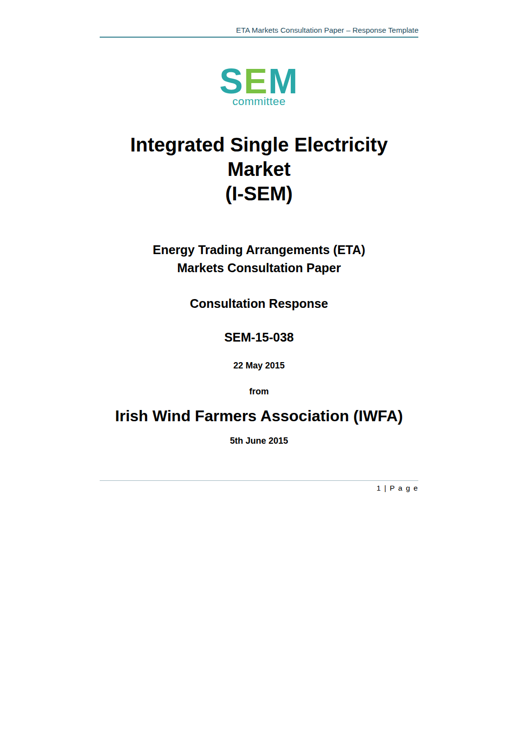ETA Markets Consultation Paper – Response Template
SEM
committee
Integrated Single Electricity Market
(I-SEM)
Energy Trading Arrangements (ETA)
Markets Consultation Paper
Consultation Response
SEM-15-038
22 May 2015
from
Irish Wind Farmers Association (IWFA)
5th June 2015
1 | P a g e